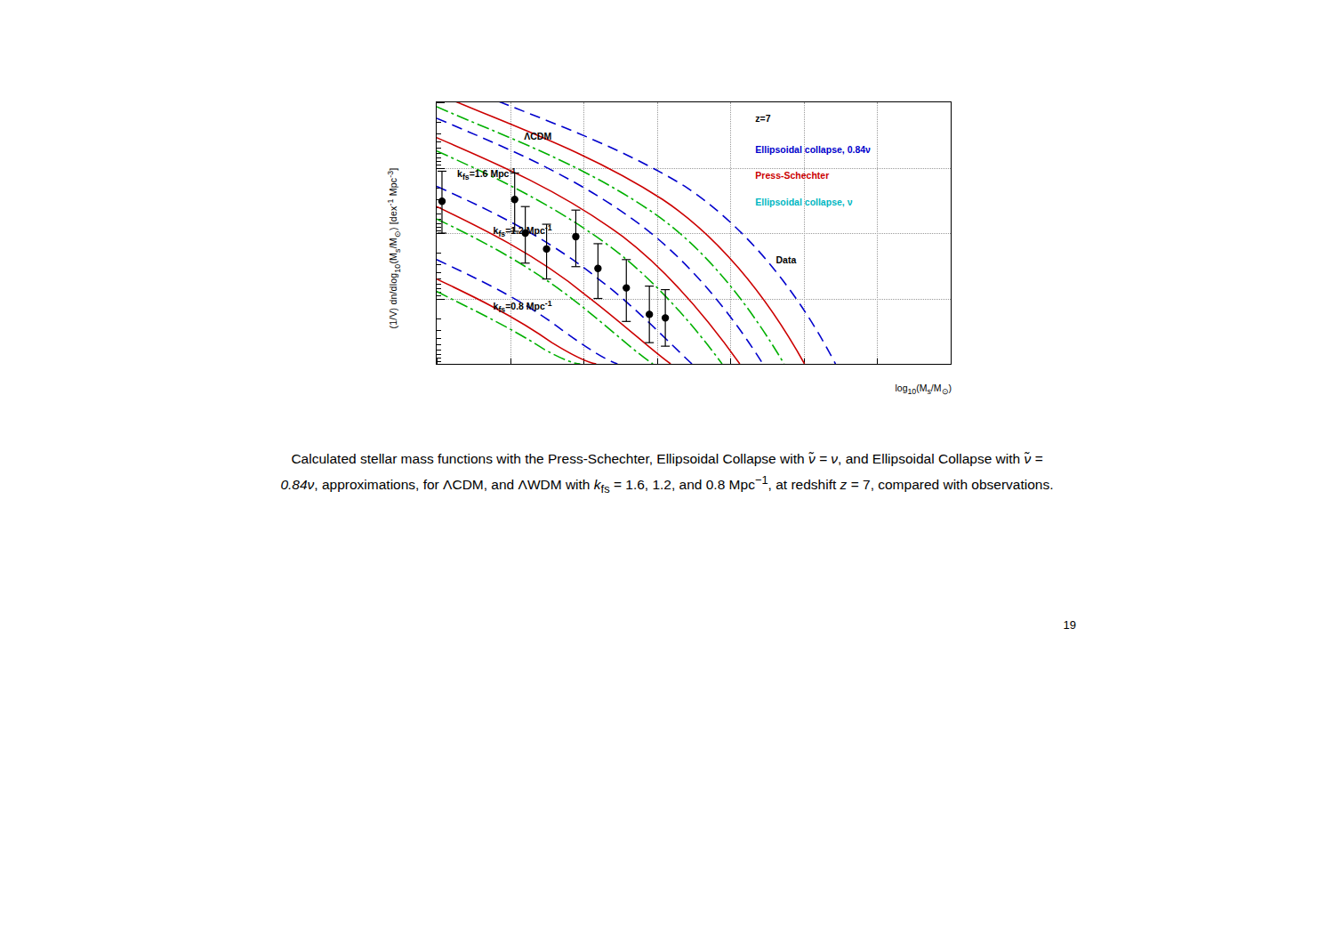(1/V) dn/dlog10(Ms/M⊙) [dex-1 Mpc-3]
10-2
10-3
10-4
10-5
10-6
9
9.5
10
10.5
11
11.5
12
12.5
z=7
Ellipsoidal collapse, 0.84ν
Press-Schechter
Ellipsoidal collapse, ν
Data
ΛCDM
kfs=1.6 Mpc-1
kfs=1.2 Mpc-1
kfs=0.8 Mpc-1
log10(Ms/M⊙)
Calculated stellar mass functions with the Press-Schechter, Ellipsoidal Collapse with ν̃ = ν, and Ellipsoidal Collapse with ν̃ = 0.84ν, approximations, for ΛCDM, and ΛWDM with kfs = 1.6, 1.2, and 0.8 Mpc−1, at redshift z = 7, compared with observations.
19